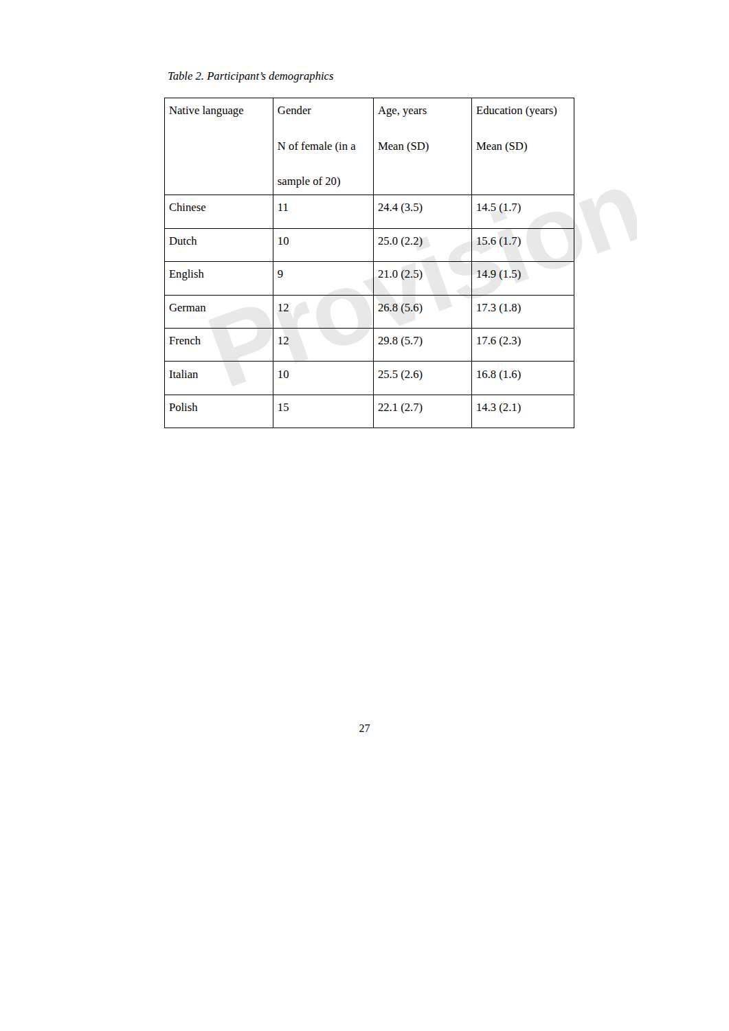Provisional
Table 2. Participant’s demographics
| Native language | Gender N of female (in a sample of 20) | Age, years Mean (SD) | Education (years) Mean (SD) |
| --- | --- | --- | --- |
| Chinese | 11 | 24.4 (3.5) | 14.5 (1.7) |
| Dutch | 10 | 25.0 (2.2) | 15.6 (1.7) |
| English | 9 | 21.0 (2.5) | 14.9 (1.5) |
| German | 12 | 26.8 (5.6) | 17.3 (1.8) |
| French | 12 | 29.8 (5.7) | 17.6 (2.3) |
| Italian | 10 | 25.5 (2.6) | 16.8 (1.6) |
| Polish | 15 | 22.1 (2.7) | 14.3 (2.1) |
27